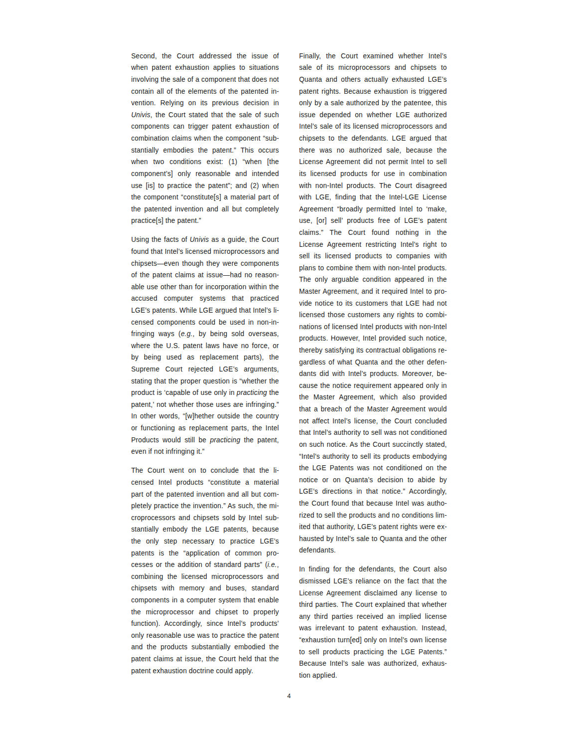Second, the Court addressed the issue of when patent exhaustion applies to situations involving the sale of a component that does not contain all of the elements of the patented invention. Relying on its previous decision in Univis, the Court stated that the sale of such components can trigger patent exhaustion of combination claims when the component “substantially embodies the patent.” This occurs when two conditions exist: (1) “when [the component’s] only reasonable and intended use [is] to practice the patent”; and (2) when the component “constitute[s] a material part of the patented invention and all but completely practice[s] the patent.”
Using the facts of Univis as a guide, the Court found that Intel’s licensed microprocessors and chipsets—even though they were components of the patent claims at issue—had no reasonable use other than for incorporation within the accused computer systems that practiced LGE’s patents. While LGE argued that Intel’s licensed components could be used in non-infringing ways (e.g., by being sold overseas, where the U.S. patent laws have no force, or by being used as replacement parts), the Supreme Court rejected LGE’s arguments, stating that the proper question is “whether the product is ‘capable of use only in practicing the patent,’ not whether those uses are infringing.” In other words, “[w]hether outside the country or functioning as replacement parts, the Intel Products would still be practicing the patent, even if not infringing it.”
The Court went on to conclude that the licensed Intel products “constitute a material part of the patented invention and all but completely practice the invention.” As such, the microprocessors and chipsets sold by Intel substantially embody the LGE patents, because the only step necessary to practice LGE’s patents is the “application of common processes or the addition of standard parts” (i.e., combining the licensed microprocessors and chipsets with memory and buses, standard components in a computer system that enable the microprocessor and chipset to properly function). Accordingly, since Intel’s products’ only reasonable use was to practice the patent and the products substantially embodied the patent claims at issue, the Court held that the patent exhaustion doctrine could apply.
Finally, the Court examined whether Intel’s sale of its microprocessors and chipsets to Quanta and others actually exhausted LGE’s patent rights. Because exhaustion is triggered only by a sale authorized by the patentee, this issue depended on whether LGE authorized Intel’s sale of its licensed microprocessors and chipsets to the defendants. LGE argued that there was no authorized sale, because the License Agreement did not permit Intel to sell its licensed products for use in combination with non-Intel products. The Court disagreed with LGE, finding that the Intel-LGE License Agreement “broadly permitted Intel to ‘make, use, [or] sell’ products free of LGE’s patent claims.” The Court found nothing in the License Agreement restricting Intel’s right to sell its licensed products to companies with plans to combine them with non-Intel products. The only arguable condition appeared in the Master Agreement, and it required Intel to provide notice to its customers that LGE had not licensed those customers any rights to combinations of licensed Intel products with non-Intel products. However, Intel provided such notice, thereby satisfying its contractual obligations regardless of what Quanta and the other defendants did with Intel’s products. Moreover, because the notice requirement appeared only in the Master Agreement, which also provided that a breach of the Master Agreement would not affect Intel’s license, the Court concluded that Intel’s authority to sell was not conditioned on such notice. As the Court succinctly stated, “Intel’s authority to sell its products embodying the LGE Patents was not conditioned on the notice or on Quanta’s decision to abide by LGE’s directions in that notice.” Accordingly, the Court found that because Intel was authorized to sell the products and no conditions limited that authority, LGE’s patent rights were exhausted by Intel’s sale to Quanta and the other defendants.
In finding for the defendants, the Court also dismissed LGE’s reliance on the fact that the License Agreement disclaimed any license to third parties. The Court explained that whether any third parties received an implied license was irrelevant to patent exhaustion. Instead, “exhaustion turn[ed] only on Intel’s own license to sell products practicing the LGE Patents.” Because Intel’s sale was authorized, exhaustion applied.
4